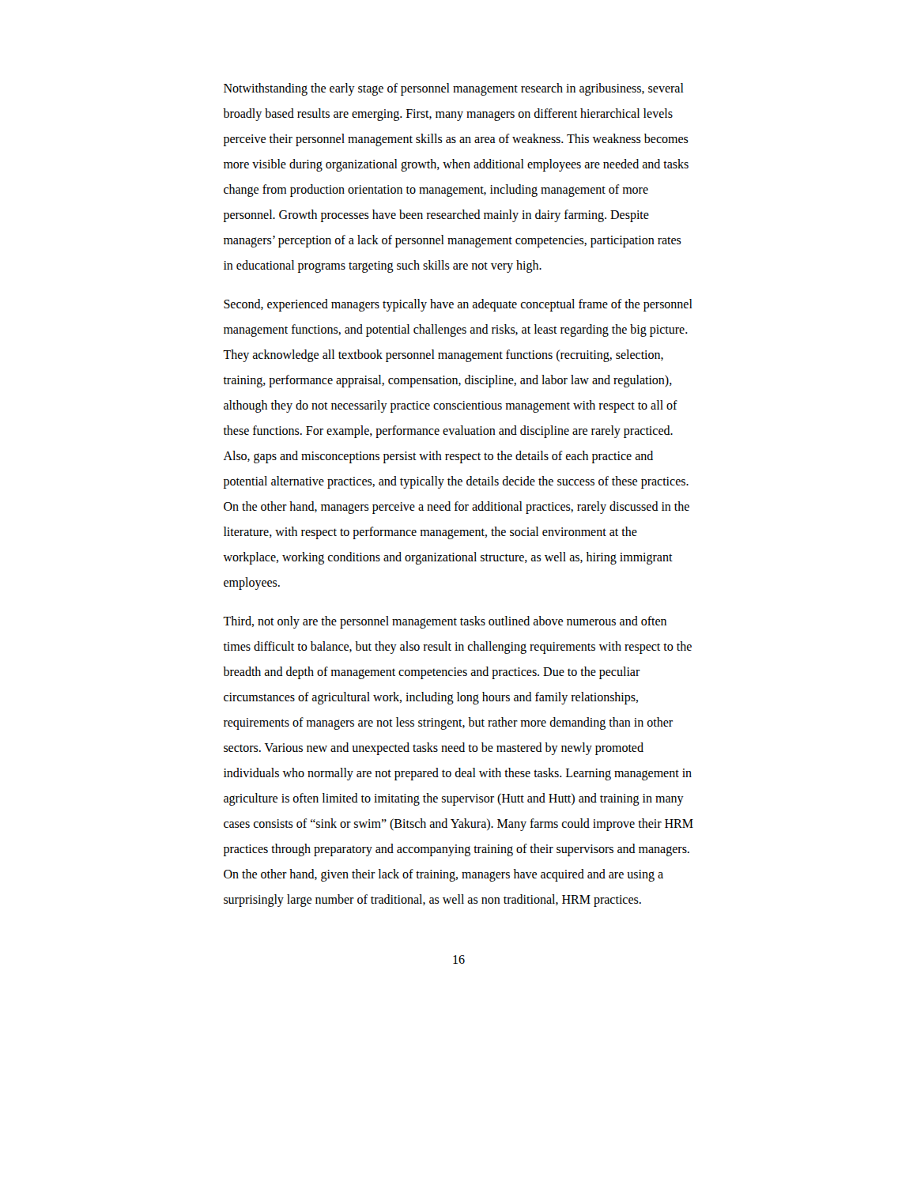Notwithstanding the early stage of personnel management research in agribusiness, several broadly based results are emerging. First, many managers on different hierarchical levels perceive their personnel management skills as an area of weakness. This weakness becomes more visible during organizational growth, when additional employees are needed and tasks change from production orientation to management, including management of more personnel. Growth processes have been researched mainly in dairy farming. Despite managers’ perception of a lack of personnel management competencies, participation rates in educational programs targeting such skills are not very high.
Second, experienced managers typically have an adequate conceptual frame of the personnel management functions, and potential challenges and risks, at least regarding the big picture. They acknowledge all textbook personnel management functions (recruiting, selection, training, performance appraisal, compensation, discipline, and labor law and regulation), although they do not necessarily practice conscientious management with respect to all of these functions. For example, performance evaluation and discipline are rarely practiced. Also, gaps and misconceptions persist with respect to the details of each practice and potential alternative practices, and typically the details decide the success of these practices. On the other hand, managers perceive a need for additional practices, rarely discussed in the literature, with respect to performance management, the social environment at the workplace, working conditions and organizational structure, as well as, hiring immigrant employees.
Third, not only are the personnel management tasks outlined above numerous and often times difficult to balance, but they also result in challenging requirements with respect to the breadth and depth of management competencies and practices. Due to the peculiar circumstances of agricultural work, including long hours and family relationships, requirements of managers are not less stringent, but rather more demanding than in other sectors. Various new and unexpected tasks need to be mastered by newly promoted individuals who normally are not prepared to deal with these tasks. Learning management in agriculture is often limited to imitating the supervisor (Hutt and Hutt) and training in many cases consists of “sink or swim” (Bitsch and Yakura). Many farms could improve their HRM practices through preparatory and accompanying training of their supervisors and managers. On the other hand, given their lack of training, managers have acquired and are using a surprisingly large number of traditional, as well as non traditional, HRM practices.
16